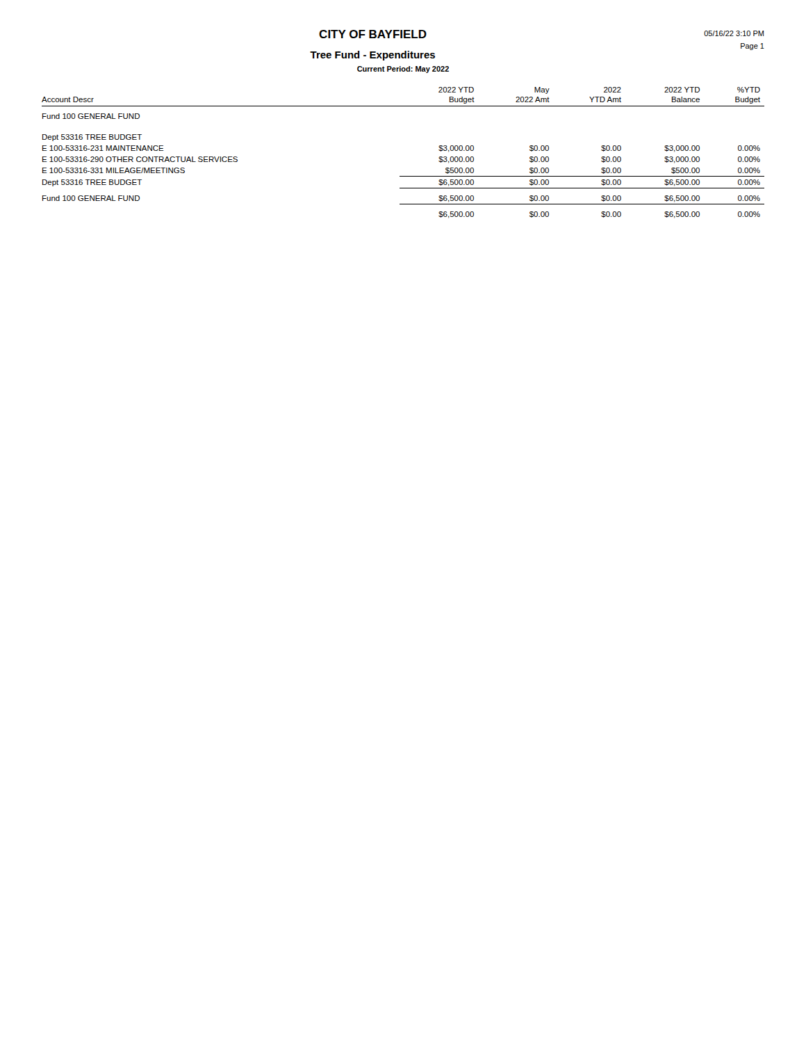05/16/22 3:10 PM
Page 1
CITY OF BAYFIELD
Tree Fund - Expenditures
Current Period: May 2022
| | 2022 YTD | May | 2022 | 2022 YTD | %YTD |
| --- | --- | --- | --- | --- | --- |
| Account Descr | Budget | 2022 Amt | YTD Amt | Balance | Budget |
| Fund 100 GENERAL FUND | | | | | |
| Dept 53316 TREE BUDGET | | | | | |
| E 100-53316-231 MAINTENANCE | $3,000.00 | $0.00 | $0.00 | $3,000.00 | 0.00% |
| E 100-53316-290 OTHER CONTRACTUAL SERVICES | $3,000.00 | $0.00 | $0.00 | $3,000.00 | 0.00% |
| E 100-53316-331 MILEAGE/MEETINGS | $500.00 | $0.00 | $0.00 | $500.00 | 0.00% |
| Dept 53316 TREE BUDGET | $6,500.00 | $0.00 | $0.00 | $6,500.00 | 0.00% |
| Fund 100 GENERAL FUND | $6,500.00 | $0.00 | $0.00 | $6,500.00 | 0.00% |
| | $6,500.00 | $0.00 | $0.00 | $6,500.00 | 0.00% |